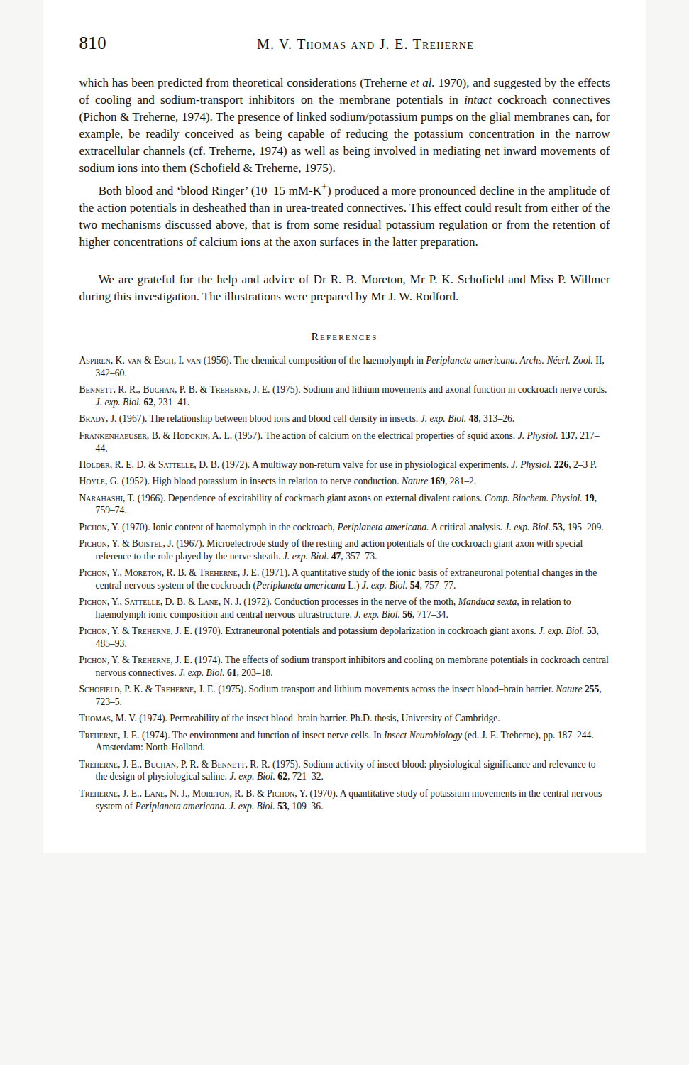810
M. V. Thomas and J. E. Treherne
which has been predicted from theoretical considerations (Treherne et al. 1970), and suggested by the effects of cooling and sodium-transport inhibitors on the membrane potentials in intact cockroach connectives (Pichon & Treherne, 1974). The presence of linked sodium/potassium pumps on the glial membranes can, for example, be readily conceived as being capable of reducing the potassium concentration in the narrow extracellular channels (cf. Treherne, 1974) as well as being involved in mediating net inward movements of sodium ions into them (Schofield & Treherne, 1975).
Both blood and ‘blood Ringer’ (10–15 mM-K+) produced a more pronounced decline in the amplitude of the action potentials in desheathed than in urea-treated connectives. This effect could result from either of the two mechanisms discussed above, that is from some residual potassium regulation or from the retention of higher concentrations of calcium ions at the axon surfaces in the latter preparation.
We are grateful for the help and advice of Dr R. B. Moreton, Mr P. K. Schofield and Miss P. Willmer during this investigation. The illustrations were prepared by Mr J. W. Rodford.
References
Aspiren, K. van & Esch, I. van (1956). The chemical composition of the haemolymph in Periplaneta americana. Archs. Néerl. Zool. II, 342–60.
Bennett, R. R., Buchan, P. B. & Treherne, J. E. (1975). Sodium and lithium movements and axonal function in cockroach nerve cords. J. exp. Biol. 62, 231–41.
Brady, J. (1967). The relationship between blood ions and blood cell density in insects. J. exp. Biol. 48, 313–26.
Frankenhaeuser, B. & Hodgkin, A. L. (1957). The action of calcium on the electrical properties of squid axons. J. Physiol. 137, 217–44.
Holder, R. E. D. & Sattelle, D. B. (1972). A multiway non-return valve for use in physiological experiments. J. Physiol. 226, 2–3 P.
Hoyle, G. (1952). High blood potassium in insects in relation to nerve conduction. Nature 169, 281–2.
Narahashi, T. (1966). Dependence of excitability of cockroach giant axons on external divalent cations. Comp. Biochem. Physiol. 19, 759–74.
Pichon, Y. (1970). Ionic content of haemolymph in the cockroach, Periplaneta americana. A critical analysis. J. exp. Biol. 53, 195–209.
Pichon, Y. & Boistel, J. (1967). Microelectrode study of the resting and action potentials of the cockroach giant axon with special reference to the role played by the nerve sheath. J. exp. Biol. 47, 357–73.
Pichon, Y., Moreton, R. B. & Treherne, J. E. (1971). A quantitative study of the ionic basis of extraneuronal potential changes in the central nervous system of the cockroach (Periplaneta americana L.) J. exp. Biol. 54, 757–77.
Pichon, Y., Sattelle, D. B. & Lane, N. J. (1972). Conduction processes in the nerve of the moth, Manduca sexta, in relation to haemolymph ionic composition and central nervous ultrastructure. J. exp. Biol. 56, 717–34.
Pichon, Y. & Treherne, J. E. (1970). Extraneuronal potentials and potassium depolarization in cockroach giant axons. J. exp. Biol. 53, 485–93.
Pichon, Y. & Treherne, J. E. (1974). The effects of sodium transport inhibitors and cooling on membrane potentials in cockroach central nervous connectives. J. exp. Biol. 61, 203–18.
Schofield, P. K. & Treherne, J. E. (1975). Sodium transport and lithium movements across the insect blood–brain barrier. Nature 255, 723–5.
Thomas, M. V. (1974). Permeability of the insect blood–brain barrier. Ph.D. thesis, University of Cambridge.
Treherne, J. E. (1974). The environment and function of insect nerve cells. In Insect Neurobiology (ed. J. E. Treherne), pp. 187–244. Amsterdam: North-Holland.
Treherne, J. E., Buchan, P. R. & Bennett, R. R. (1975). Sodium activity of insect blood: physiological significance and relevance to the design of physiological saline. J. exp. Biol. 62, 721–32.
Treherne, J. E., Lane, N. J., Moreton, R. B. & Pichon, Y. (1970). A quantitative study of potassium movements in the central nervous system of Periplaneta americana. J. exp. Biol. 53, 109–36.